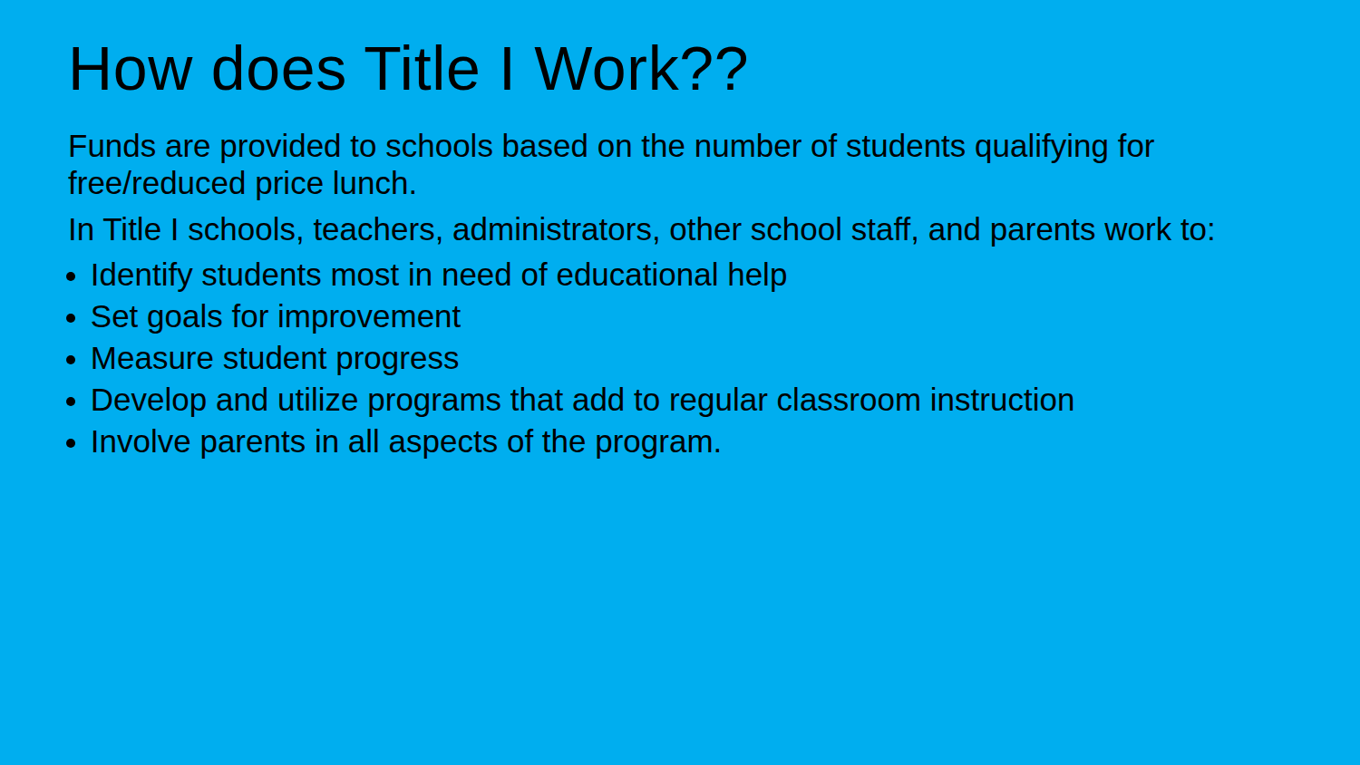How does Title I Work??
Funds are provided to schools based on the number of students qualifying for free/reduced price lunch.
In Title I schools, teachers, administrators, other school staff, and parents work to:
Identify students most in need of educational help
Set goals for improvement
Measure student progress
Develop and utilize programs that add to regular classroom instruction
Involve parents in all aspects of the program.